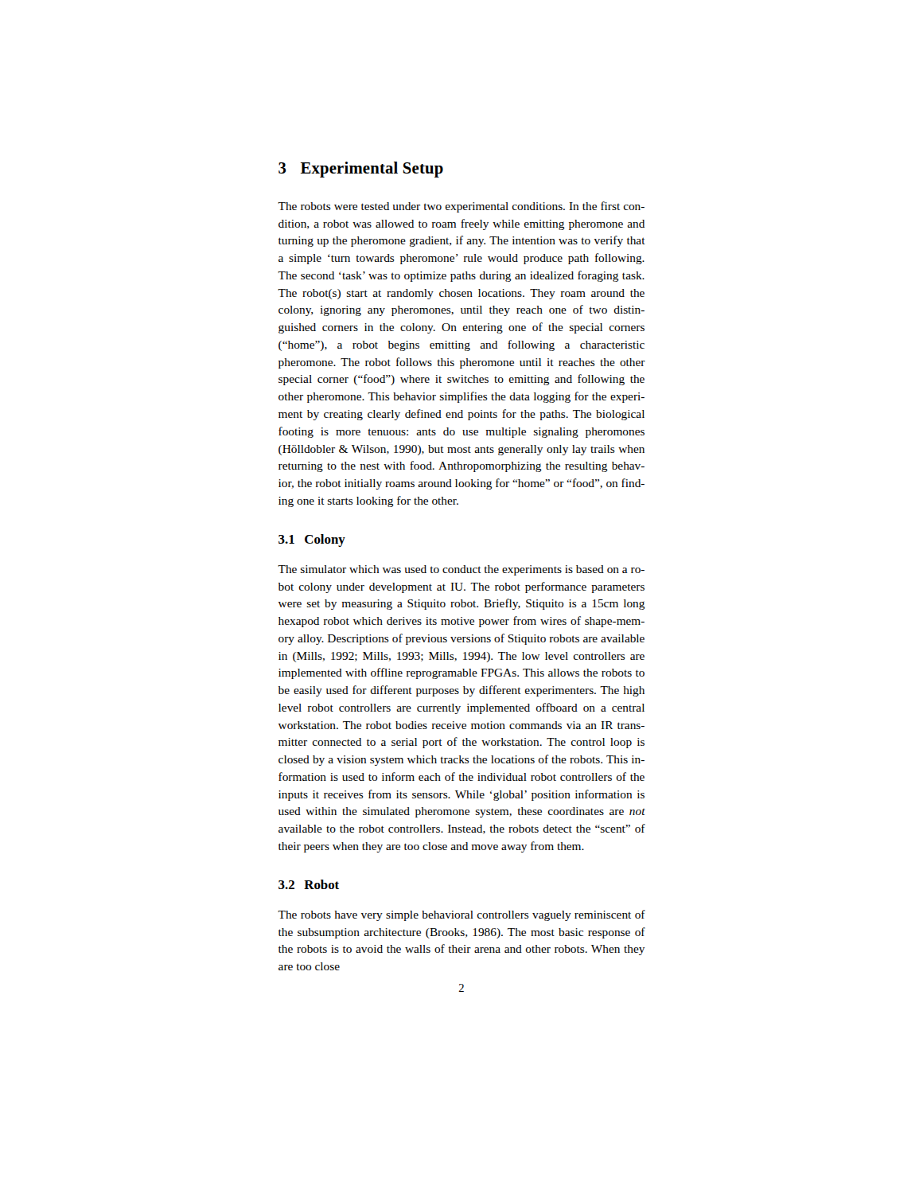3 Experimental Setup
The robots were tested under two experimental conditions. In the first condition, a robot was allowed to roam freely while emitting pheromone and turning up the pheromone gradient, if any. The intention was to verify that a simple ‘turn towards pheromone’ rule would produce path following. The second ‘task’ was to optimize paths during an idealized foraging task. The robot(s) start at randomly chosen locations. They roam around the colony, ignoring any pheromones, until they reach one of two distinguished corners in the colony. On entering one of the special corners (“home”), a robot begins emitting and following a characteristic pheromone. The robot follows this pheromone until it reaches the other special corner (“food”) where it switches to emitting and following the other pheromone. This behavior simplifies the data logging for the experiment by creating clearly defined end points for the paths. The biological footing is more tenuous: ants do use multiple signaling pheromones (Hölldobler & Wilson, 1990), but most ants generally only lay trails when returning to the nest with food. Anthropomorphizing the resulting behavior, the robot initially roams around looking for “home” or “food”, on finding one it starts looking for the other.
3.1 Colony
The simulator which was used to conduct the experiments is based on a robot colony under development at IU. The robot performance parameters were set by measuring a Stiquito robot. Briefly, Stiquito is a 15cm long hexapod robot which derives its motive power from wires of shape-memory alloy. Descriptions of previous versions of Stiquito robots are available in (Mills, 1992; Mills, 1993; Mills, 1994). The low level controllers are implemented with offline reprogramable FPGAs. This allows the robots to be easily used for different purposes by different experimenters. The high level robot controllers are currently implemented offboard on a central workstation. The robot bodies receive motion commands via an IR transmitter connected to a serial port of the workstation. The control loop is closed by a vision system which tracks the locations of the robots. This information is used to inform each of the individual robot controllers of the inputs it receives from its sensors. While ‘global’ position information is used within the simulated pheromone system, these coordinates are not available to the robot controllers. Instead, the robots detect the “scent” of their peers when they are too close and move away from them.
3.2 Robot
The robots have very simple behavioral controllers vaguely reminiscent of the subsumption architecture (Brooks, 1986). The most basic response of the robots is to avoid the walls of their arena and other robots. When they are too close
2